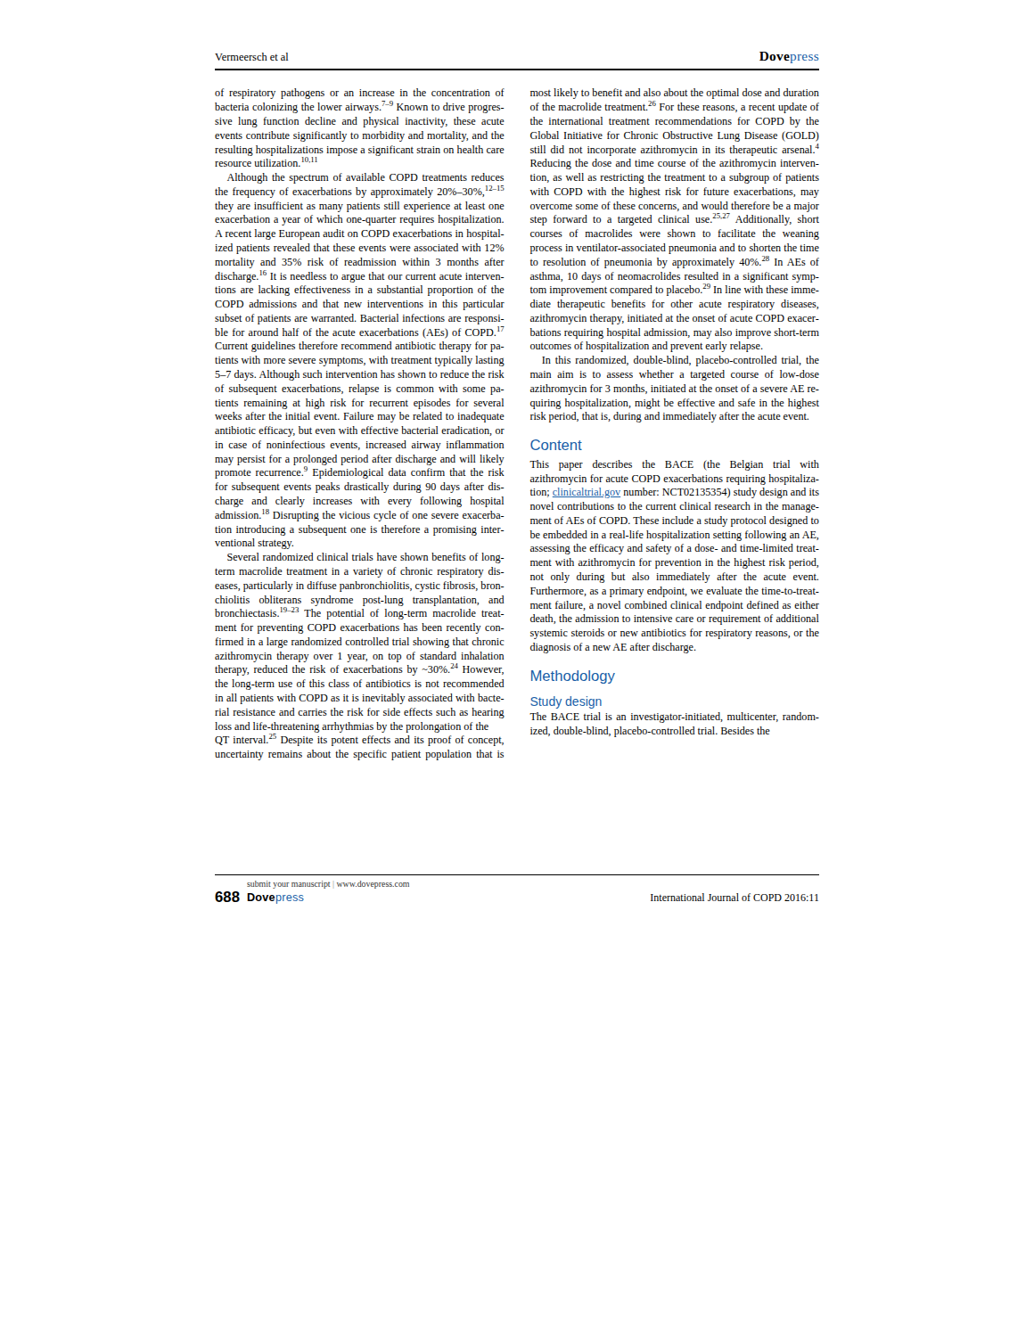Vermeersch et al
Dove press
of respiratory pathogens or an increase in the concentration of bacteria colonizing the lower airways.7–9 Known to drive progressive lung function decline and physical inactivity, these acute events contribute significantly to morbidity and mortality, and the resulting hospitalizations impose a significant strain on health care resource utilization.10,11
Although the spectrum of available COPD treatments reduces the frequency of exacerbations by approximately 20%–30%,12–15 they are insufficient as many patients still experience at least one exacerbation a year of which one-quarter requires hospitalization. A recent large European audit on COPD exacerbations in hospitalized patients revealed that these events were associated with 12% mortality and 35% risk of readmission within 3 months after discharge.16 It is needless to argue that our current acute interventions are lacking effectiveness in a substantial proportion of the COPD admissions and that new interventions in this particular subset of patients are warranted. Bacterial infections are responsible for around half of the acute exacerbations (AEs) of COPD.17 Current guidelines therefore recommend antibiotic therapy for patients with more severe symptoms, with treatment typically lasting 5–7 days. Although such intervention has shown to reduce the risk of subsequent exacerbations, relapse is common with some patients remaining at high risk for recurrent episodes for several weeks after the initial event. Failure may be related to inadequate antibiotic efficacy, but even with effective bacterial eradication, or in case of noninfectious events, increased airway inflammation may persist for a prolonged period after discharge and will likely promote recurrence.9 Epidemiological data confirm that the risk for subsequent events peaks drastically during 90 days after discharge and clearly increases with every following hospital admission.18 Disrupting the vicious cycle of one severe exacerbation introducing a subsequent one is therefore a promising interventional strategy.
Several randomized clinical trials have shown benefits of long-term macrolide treatment in a variety of chronic respiratory diseases, particularly in diffuse panbronchiolitis, cystic fibrosis, bronchiolitis obliterans syndrome post-lung transplantation, and bronchiectasis.19–23 The potential of long-term macrolide treatment for preventing COPD exacerbations has been recently confirmed in a large randomized controlled trial showing that chronic azithromycin therapy over 1 year, on top of standard inhalation therapy, reduced the risk of exacerbations by ~30%.24 However, the long-term use of this class of antibiotics is not recommended in all patients with COPD as it is inevitably associated with bacterial resistance and carries the risk for side effects such as hearing loss and life-threatening arrhythmias by the prolongation of the
QT interval.25 Despite its potent effects and its proof of concept, uncertainty remains about the specific patient population that is most likely to benefit and also about the optimal dose and duration of the macrolide treatment.26 For these reasons, a recent update of the international treatment recommendations for COPD by the Global Initiative for Chronic Obstructive Lung Disease (GOLD) still did not incorporate azithromycin in its therapeutic arsenal.4 Reducing the dose and time course of the azithromycin intervention, as well as restricting the treatment to a subgroup of patients with COPD with the highest risk for future exacerbations, may overcome some of these concerns, and would therefore be a major step forward to a targeted clinical use.25,27 Additionally, short courses of macrolides were shown to facilitate the weaning process in ventilator-associated pneumonia and to shorten the time to resolution of pneumonia by approximately 40%.28 In AEs of asthma, 10 days of neomacrolides resulted in a significant symptom improvement compared to placebo.29 In line with these immediate therapeutic benefits for other acute respiratory diseases, azithromycin therapy, initiated at the onset of acute COPD exacerbations requiring hospital admission, may also improve short-term outcomes of hospitalization and prevent early relapse.
In this randomized, double-blind, placebo-controlled trial, the main aim is to assess whether a targeted course of low-dose azithromycin for 3 months, initiated at the onset of a severe AE requiring hospitalization, might be effective and safe in the highest risk period, that is, during and immediately after the acute event.
Content
This paper describes the BACE (the Belgian trial with azithromycin for acute COPD exacerbations requiring hospitalization; clinicaltrial.gov number: NCT02135354) study design and its novel contributions to the current clinical research in the management of AEs of COPD. These include a study protocol designed to be embedded in a real-life hospitalization setting following an AE, assessing the efficacy and safety of a dose- and time-limited treatment with azithromycin for prevention in the highest risk period, not only during but also immediately after the acute event. Furthermore, as a primary endpoint, we evaluate the time-to-treatment failure, a novel combined clinical endpoint defined as either death, the admission to intensive care or requirement of additional systemic steroids or new antibiotics for respiratory reasons, or the diagnosis of a new AE after discharge.
Methodology
Study design
The BACE trial is an investigator-initiated, multicenter, randomized, double-blind, placebo-controlled trial. Besides the
688
submit your manuscript | www.dovepress.com
Dove press
International Journal of COPD 2016:11